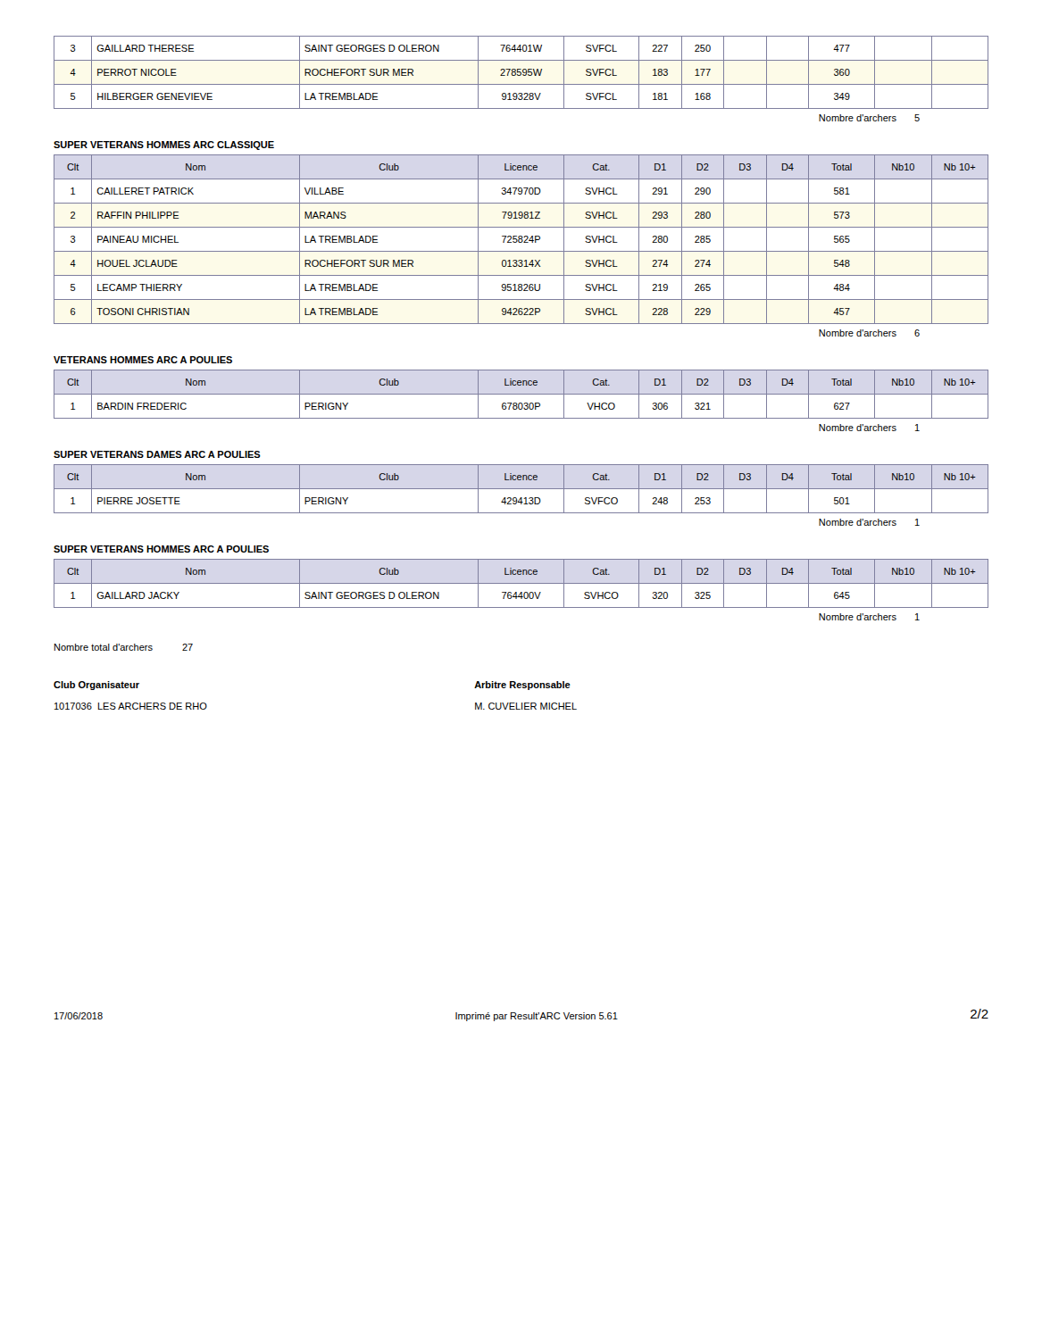| 3 | GAILLARD THERESE | SAINT GEORGES D OLERON | 764401W | SVFCL | 227 | 250 | | | 477 | | |
| 4 | PERROT NICOLE | ROCHEFORT SUR MER | 278595W | SVFCL | 183 | 177 | | | 360 | | |
| 5 | HILBERGER GENEVIEVE | LA TREMBLADE | 919328V | SVFCL | 181 | 168 | | | 349 | | |
Nombre d'archers 5
SUPER VETERANS HOMMES ARC CLASSIQUE
| Clt | Nom | Club | Licence | Cat. | D1 | D2 | D3 | D4 | Total | Nb10 | Nb 10+ |
| --- | --- | --- | --- | --- | --- | --- | --- | --- | --- | --- | --- |
| 1 | CAILLERET PATRICK | VILLABE | 347970D | SVHCL | 291 | 290 | | | 581 | | |
| 2 | RAFFIN PHILIPPE | MARANS | 791981Z | SVHCL | 293 | 280 | | | 573 | | |
| 3 | PAINEAU MICHEL | LA TREMBLADE | 725824P | SVHCL | 280 | 285 | | | 565 | | |
| 4 | HOUEL JCLAUDE | ROCHEFORT SUR MER | 013314X | SVHCL | 274 | 274 | | | 548 | | |
| 5 | LECAMP THIERRY | LA TREMBLADE | 951826U | SVHCL | 219 | 265 | | | 484 | | |
| 6 | TOSONI CHRISTIAN | LA TREMBLADE | 942622P | SVHCL | 228 | 229 | | | 457 | | |
Nombre d'archers 6
VETERANS HOMMES ARC A POULIES
| Clt | Nom | Club | Licence | Cat. | D1 | D2 | D3 | D4 | Total | Nb10 | Nb 10+ |
| --- | --- | --- | --- | --- | --- | --- | --- | --- | --- | --- | --- |
| 1 | BARDIN FREDERIC | PERIGNY | 678030P | VHCO | 306 | 321 | | | 627 | | |
Nombre d'archers 1
SUPER VETERANS DAMES ARC A POULIES
| Clt | Nom | Club | Licence | Cat. | D1 | D2 | D3 | D4 | Total | Nb10 | Nb 10+ |
| --- | --- | --- | --- | --- | --- | --- | --- | --- | --- | --- | --- |
| 1 | PIERRE JOSETTE | PERIGNY | 429413D | SVFCO | 248 | 253 | | | 501 | | |
Nombre d'archers 1
SUPER VETERANS HOMMES ARC A POULIES
| Clt | Nom | Club | Licence | Cat. | D1 | D2 | D3 | D4 | Total | Nb10 | Nb 10+ |
| --- | --- | --- | --- | --- | --- | --- | --- | --- | --- | --- | --- |
| 1 | GAILLARD JACKY | SAINT GEORGES D OLERON | 764400V | SVHCO | 320 | 325 | | | 645 | | |
Nombre d'archers 1
Nombre total d'archers 27
Club Organisateur
1017036 LES ARCHERS DE RHO
Arbitre Responsable
M. CUVELIER MICHEL
17/06/2018
Imprimé par Result'ARC Version 5.61
2/2